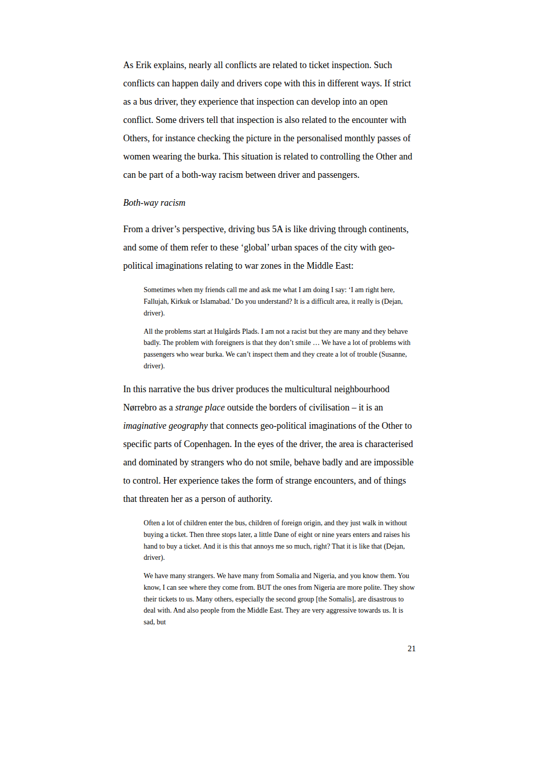As Erik explains, nearly all conflicts are related to ticket inspection. Such conflicts can happen daily and drivers cope with this in different ways. If strict as a bus driver, they experience that inspection can develop into an open conflict. Some drivers tell that inspection is also related to the encounter with Others, for instance checking the picture in the personalised monthly passes of women wearing the burka. This situation is related to controlling the Other and can be part of a both-way racism between driver and passengers.
Both-way racism
From a driver’s perspective, driving bus 5A is like driving through continents, and some of them refer to these ‘global’ urban spaces of the city with geo-political imaginations relating to war zones in the Middle East:
Sometimes when my friends call me and ask me what I am doing I say: ‘I am right here, Fallujah, Kirkuk or Islamabad.’ Do you understand? It is a difficult area, it really is (Dejan, driver).
All the problems start at Hulgårds Plads. I am not a racist but they are many and they behave badly. The problem with foreigners is that they don’t smile … We have a lot of problems with passengers who wear burka. We can’t inspect them and they create a lot of trouble (Susanne, driver).
In this narrative the bus driver produces the multicultural neighbourhood Nørrebro as a strange place outside the borders of civilisation – it is an imaginative geography that connects geo-political imaginations of the Other to specific parts of Copenhagen. In the eyes of the driver, the area is characterised and dominated by strangers who do not smile, behave badly and are impossible to control. Her experience takes the form of strange encounters, and of things that threaten her as a person of authority.
Often a lot of children enter the bus, children of foreign origin, and they just walk in without buying a ticket. Then three stops later, a little Dane of eight or nine years enters and raises his hand to buy a ticket. And it is this that annoys me so much, right? That it is like that (Dejan, driver).
We have many strangers. We have many from Somalia and Nigeria, and you know them. You know, I can see where they come from. BUT the ones from Nigeria are more polite. They show their tickets to us. Many others, especially the second group [the Somalis], are disastrous to deal with. And also people from the Middle East. They are very aggressive towards us. It is sad, but
21